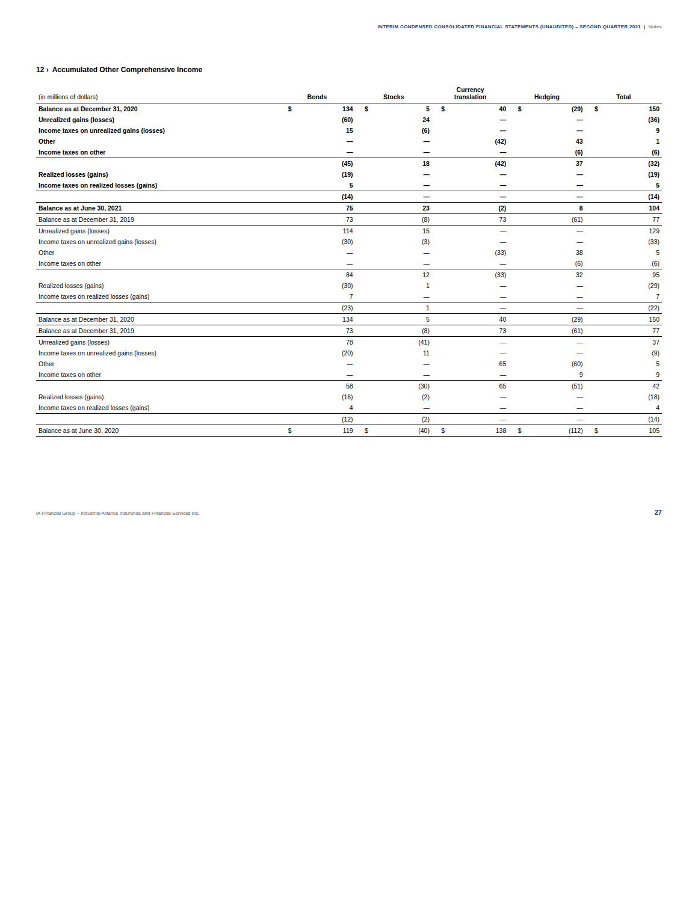INTERIM CONDENSED CONSOLIDATED FINANCIAL STATEMENTS (UNAUDITED) – SECOND QUARTER 2021 | Notes
12 ›Accumulated Other Comprehensive Income
| (in millions of dollars) | Bonds | Stocks | Currency translation | Hedging | Total |
| --- | --- | --- | --- | --- | --- |
| Balance as at December 31, 2020 | $ | 134 | $ | 5 | $ | 40 | $ | (29) | $ | 150 |
| Unrealized gains (losses) | | (60) | | 24 | | — | | — | | (36) |
| Income taxes on unrealized gains (losses) | | 15 | | (6) | | — | | — | | 9 |
| Other | | — | | — | | (42) | | 43 | | 1 |
| Income taxes on other | | — | | — | | — | | (6) | | (6) |
| | | (45) | | 18 | | (42) | | 37 | | (32) |
| Realized losses (gains) | | (19) | | — | | — | | — | | (19) |
| Income taxes on realized losses (gains) | | 5 | | — | | — | | — | | 5 |
| | | (14) | | — | | — | | — | | (14) |
| Balance as at June 30, 2021 | | 75 | | 23 | | (2) | | 8 | | 104 |
| Balance as at December 31, 2019 | | 73 | | (8) | | 73 | | (61) | | 77 |
| Unrealized gains (losses) | | 114 | | 15 | | — | | — | | 129 |
| Income taxes on unrealized gains (losses) | | (30) | | (3) | | — | | — | | (33) |
| Other | | — | | — | | (33) | | 38 | | 5 |
| Income taxes on other | | — | | — | | — | | (6) | | (6) |
| | | 84 | | 12 | | (33) | | 32 | | 95 |
| Realized losses (gains) | | (30) | | 1 | | — | | — | | (29) |
| Income taxes on realized losses (gains) | | 7 | | — | | — | | — | | 7 |
| | | (23) | | 1 | | — | | — | | (22) |
| Balance as at December 31, 2020 | | 134 | | 5 | | 40 | | (29) | | 150 |
| Balance as at December 31, 2019 | | 73 | | (8) | | 73 | | (61) | | 77 |
| Unrealized gains (losses) | | 78 | | (41) | | — | | — | | 37 |
| Income taxes on unrealized gains (losses) | | (20) | | 11 | | — | | — | | (9) |
| Other | | — | | — | | 65 | | (60) | | 5 |
| Income taxes on other | | — | | — | | — | | 9 | | 9 |
| | | 58 | | (30) | | 65 | | (51) | | 42 |
| Realized losses (gains) | | (16) | | (2) | | — | | — | | (18) |
| Income taxes on realized losses (gains) | | 4 | | — | | — | | — | | 4 |
| | | (12) | | (2) | | — | | — | | (14) |
| Balance as at June 30, 2020 | $ | 119 | $ | (40) | $ | 138 | $ | (112) | $ | 105 |
iA Financial Group – Industrial Alliance Insurance and Financial Services Inc.
27